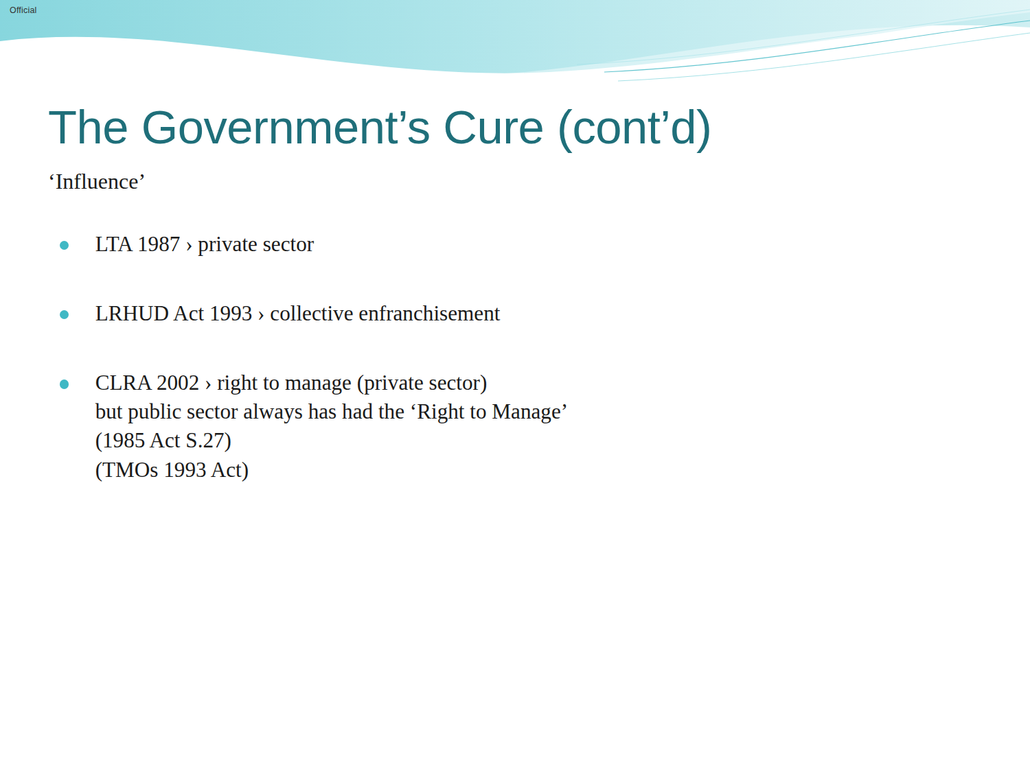Official
The Government’s Cure (cont’d)
‘Influence’
LTA 1987 › private sector
LRHUD Act 1993 › collective enfranchisement
CLRA 2002 › right to manage (private sector) but public sector always has had the ‘Right to Manage’ (1985 Act S.27) (TMOs 1993 Act)